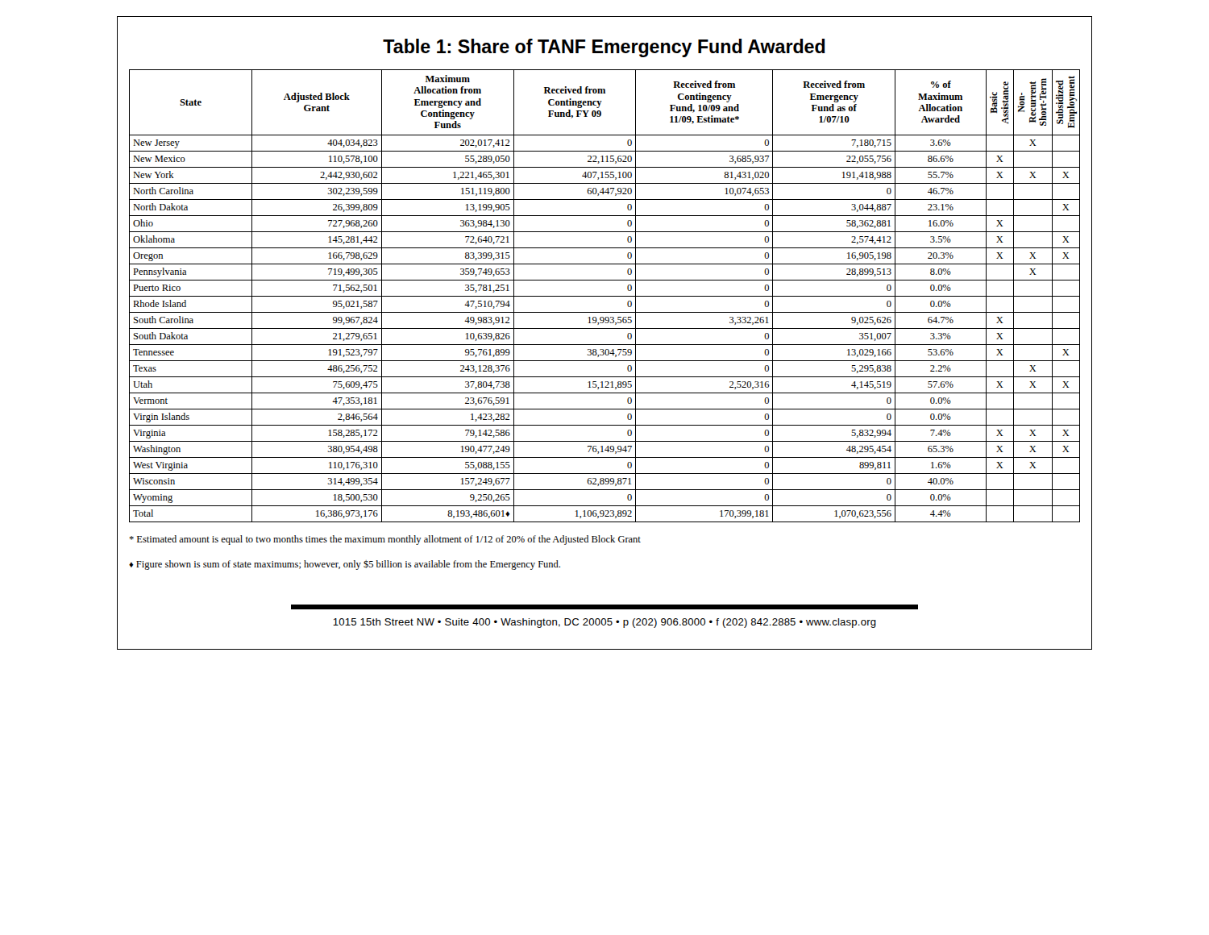Table 1: Share of TANF Emergency Fund Awarded
| State | Adjusted Block Grant | Maximum Allocation from Emergency and Contingency Funds | Received from Contingency Fund, FY 09 | Received from Contingency Fund, 10/09 and 11/09, Estimate* | Received from Emergency Fund as of 1/07/10 | % of Maximum Allocation Awarded | Basic Assistance | Non- Recurrent Short-Term | Subsidized Employment |
| --- | --- | --- | --- | --- | --- | --- | --- | --- | --- |
| New Jersey | 404,034,823 | 202,017,412 | 0 | 0 | 7,180,715 | 3.6% | | X | |
| New Mexico | 110,578,100 | 55,289,050 | 22,115,620 | 3,685,937 | 22,055,756 | 86.6% | X | | |
| New York | 2,442,930,602 | 1,221,465,301 | 407,155,100 | 81,431,020 | 191,418,988 | 55.7% | X | X | X |
| North Carolina | 302,239,599 | 151,119,800 | 60,447,920 | 10,074,653 | 0 | 46.7% | | | |
| North Dakota | 26,399,809 | 13,199,905 | 0 | 0 | 3,044,887 | 23.1% | | | X |
| Ohio | 727,968,260 | 363,984,130 | 0 | 0 | 58,362,881 | 16.0% | X | | |
| Oklahoma | 145,281,442 | 72,640,721 | 0 | 0 | 2,574,412 | 3.5% | X | | X |
| Oregon | 166,798,629 | 83,399,315 | 0 | 0 | 16,905,198 | 20.3% | X | X | X |
| Pennsylvania | 719,499,305 | 359,749,653 | 0 | 0 | 28,899,513 | 8.0% | | X | |
| Puerto Rico | 71,562,501 | 35,781,251 | 0 | 0 | 0 | 0.0% | | | |
| Rhode Island | 95,021,587 | 47,510,794 | 0 | 0 | 0 | 0.0% | | | |
| South Carolina | 99,967,824 | 49,983,912 | 19,993,565 | 3,332,261 | 9,025,626 | 64.7% | X | | |
| South Dakota | 21,279,651 | 10,639,826 | 0 | 0 | 351,007 | 3.3% | X | | |
| Tennessee | 191,523,797 | 95,761,899 | 38,304,759 | 0 | 13,029,166 | 53.6% | X | | X |
| Texas | 486,256,752 | 243,128,376 | 0 | 0 | 5,295,838 | 2.2% | | X | |
| Utah | 75,609,475 | 37,804,738 | 15,121,895 | 2,520,316 | 4,145,519 | 57.6% | X | X | X |
| Vermont | 47,353,181 | 23,676,591 | 0 | 0 | 0 | 0.0% | | | |
| Virgin Islands | 2,846,564 | 1,423,282 | 0 | 0 | 0 | 0.0% | | | |
| Virginia | 158,285,172 | 79,142,586 | 0 | 0 | 5,832,994 | 7.4% | X | X | X |
| Washington | 380,954,498 | 190,477,249 | 76,149,947 | 0 | 48,295,454 | 65.3% | X | X | X |
| West Virginia | 110,176,310 | 55,088,155 | 0 | 0 | 899,811 | 1.6% | X | X | |
| Wisconsin | 314,499,354 | 157,249,677 | 62,899,871 | 0 | 0 | 40.0% | | | |
| Wyoming | 18,500,530 | 9,250,265 | 0 | 0 | 0 | 0.0% | | | |
| Total | 16,386,973,176 | 8,193,486,601 ♦ | 1,106,923,892 | 170,399,181 | 1,070,623,556 | 4.4% | | | |
* Estimated amount is equal to two months times the maximum monthly allotment of 1/12 of 20% of the Adjusted Block Grant
♦ Figure shown is sum of state maximums; however, only $5 billion is available from the Emergency Fund.
1015 15th Street NW • Suite 400 • Washington, DC 20005 • p (202) 906.8000 • f (202) 842.2885 • www.clasp.org